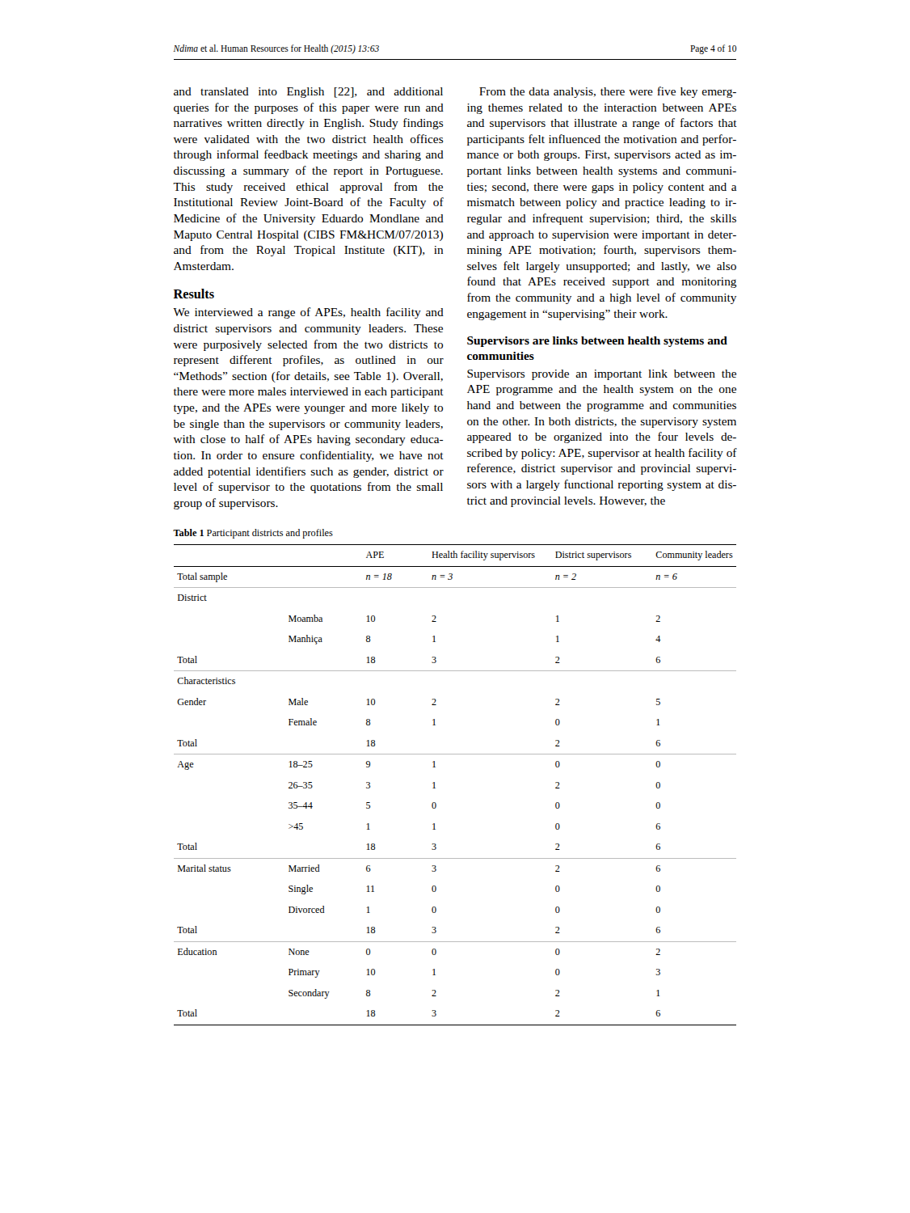Ndima et al. Human Resources for Health (2015) 13:63
Page 4 of 10
and translated into English [22], and additional queries for the purposes of this paper were run and narratives written directly in English. Study findings were validated with the two district health offices through informal feedback meetings and sharing and discussing a summary of the report in Portuguese. This study received ethical approval from the Institutional Review Joint-Board of the Faculty of Medicine of the University Eduardo Mondlane and Maputo Central Hospital (CIBS FM&HCM/07/2013) and from the Royal Tropical Institute (KIT), in Amsterdam.
Results
We interviewed a range of APEs, health facility and district supervisors and community leaders. These were purposively selected from the two districts to represent different profiles, as outlined in our “Methods” section (for details, see Table 1). Overall, there were more males interviewed in each participant type, and the APEs were younger and more likely to be single than the supervisors or community leaders, with close to half of APEs having secondary education. In order to ensure confidentiality, we have not added potential identifiers such as gender, district or level of supervisor to the quotations from the small group of supervisors.
From the data analysis, there were five key emerging themes related to the interaction between APEs and supervisors that illustrate a range of factors that participants felt influenced the motivation and performance or both groups. First, supervisors acted as important links between health systems and communities; second, there were gaps in policy content and a mismatch between policy and practice leading to irregular and infrequent supervision; third, the skills and approach to supervision were important in determining APE motivation; fourth, supervisors themselves felt largely unsupported; and lastly, we also found that APEs received support and monitoring from the community and a high level of community engagement in “supervising” their work.
Supervisors are links between health systems and communities
Supervisors provide an important link between the APE programme and the health system on the one hand and between the programme and communities on the other. In both districts, the supervisory system appeared to be organized into the four levels described by policy: APE, supervisor at health facility of reference, district supervisor and provincial supervisors with a largely functional reporting system at district and provincial levels. However, the
Table 1 Participant districts and profiles
| | | APE | Health facility supervisors | District supervisors | Community leaders |
| --- | --- | --- | --- | --- | --- |
| Total sample | | n = 18 | n = 3 | n = 2 | n = 6 |
| District | | | | | |
| | Moamba | 10 | 2 | 1 | 2 |
| | Manhiça | 8 | 1 | 1 | 4 |
| Total | | 18 | 3 | 2 | 6 |
| Characteristics | | | | | |
| Gender | Male | 10 | 2 | 2 | 5 |
| | Female | 8 | 1 | 0 | 1 |
| Total | | 18 | | 2 | 6 |
| Age | 18–25 | 9 | 1 | 0 | 0 |
| | 26–35 | 3 | 1 | 2 | 0 |
| | 35–44 | 5 | 0 | 0 | 0 |
| | >45 | 1 | 1 | 0 | 6 |
| Total | | 18 | 3 | 2 | 6 |
| Marital status | Married | 6 | 3 | 2 | 6 |
| | Single | 11 | 0 | 0 | 0 |
| | Divorced | 1 | 0 | 0 | 0 |
| Total | | 18 | 3 | 2 | 6 |
| Education | None | 0 | 0 | 0 | 2 |
| | Primary | 10 | 1 | 0 | 3 |
| | Secondary | 8 | 2 | 2 | 1 |
| Total | | 18 | 3 | 2 | 6 |